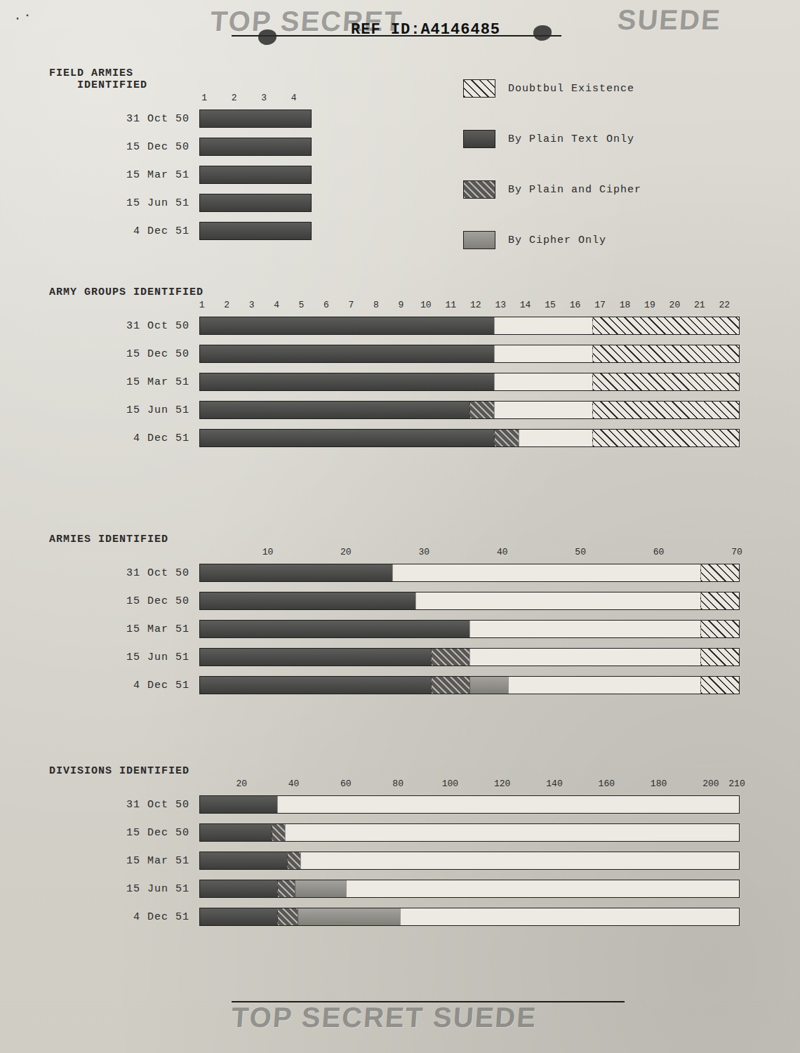TOP SECRET
SUEDE
REF ID:A4146485
..
Doubtbul Existence
By Plain Text Only
By Plain and Cipher
By Cipher Only
FIELD ARMIESIDENTIFIED
1 2 3 4
31 Oct 50
15 Dec 50
15 Mar 51
15 Jun 51
4 Dec 51
ARMY GROUPS IDENTIFIED
1 2 3 4 5 6 7 8 9 10 11 12 13 14 15 16 17 18 19 20 21 22
31 Oct 50
15 Dec 50
15 Mar 51
15 Jun 51
4 Dec 51
ARMIES IDENTIFIED
10 20 30 40 50 60 70
31 Oct 50
15 Dec 50
15 Mar 51
15 Jun 51
4 Dec 51
DIVISIONS IDENTIFIED
20 40 60 80 100 120 140 160 180 200 210
31 Oct 50
15 Dec 50
15 Mar 51
15 Jun 51
4 Dec 51
TOP SECRET SUEDE